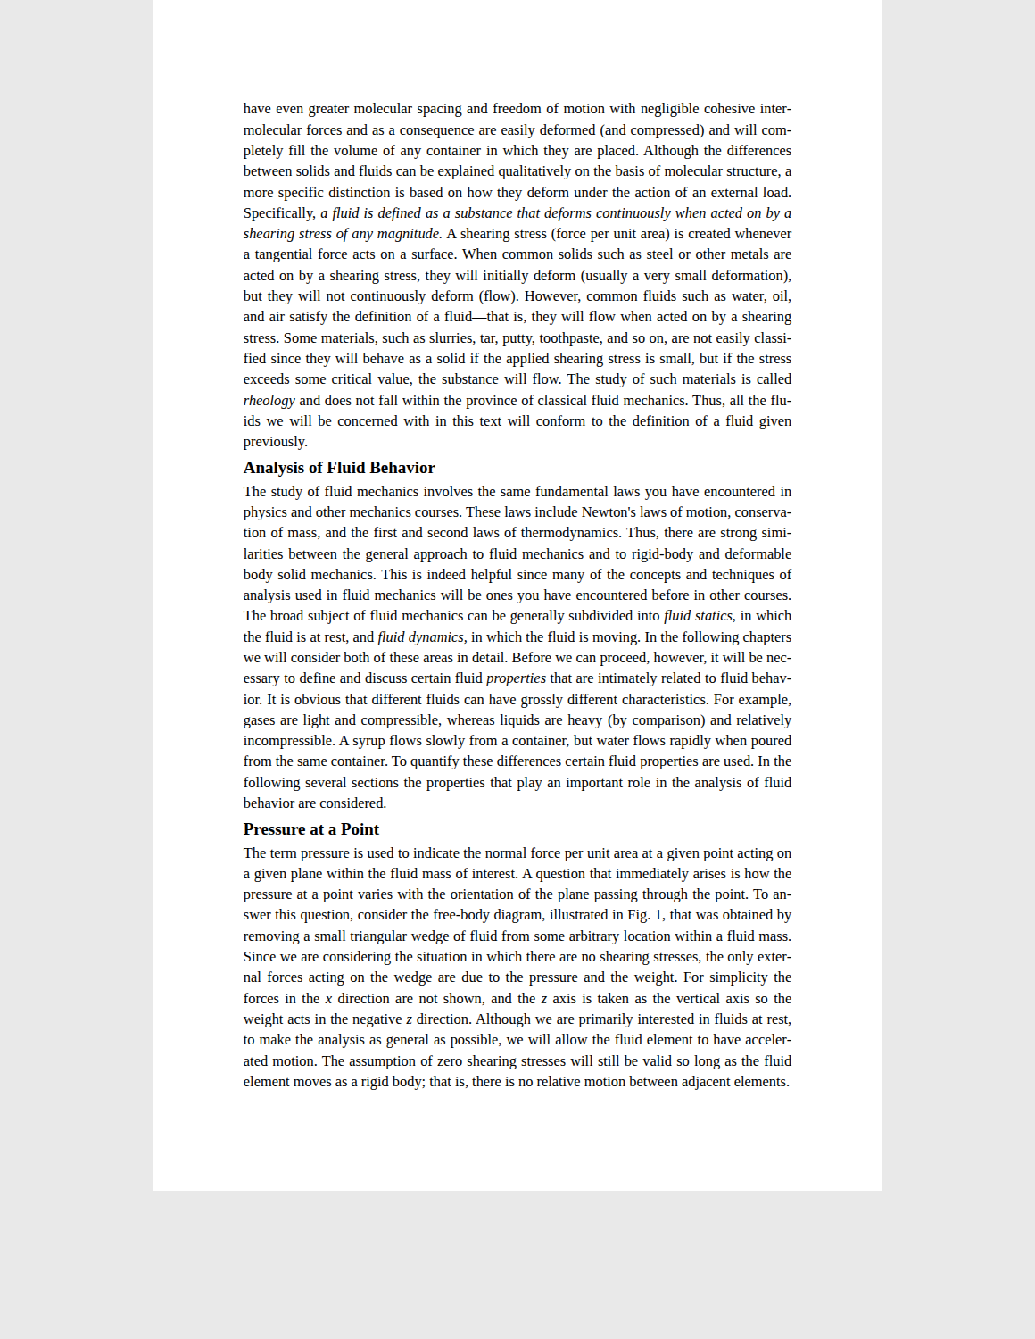have even greater molecular spacing and freedom of motion with negligible cohesive intermolecular forces and as a consequence are easily deformed (and compressed) and will completely fill the volume of any container in which they are placed. Although the differences between solids and fluids can be explained qualitatively on the basis of molecular structure, a more specific distinction is based on how they deform under the action of an external load. Specifically, a fluid is defined as a substance that deforms continuously when acted on by a shearing stress of any magnitude. A shearing stress (force per unit area) is created whenever a tangential force acts on a surface. When common solids such as steel or other metals are acted on by a shearing stress, they will initially deform (usually a very small deformation), but they will not continuously deform (flow). However, common fluids such as water, oil, and air satisfy the definition of a fluid—that is, they will flow when acted on by a shearing stress. Some materials, such as slurries, tar, putty, toothpaste, and so on, are not easily classified since they will behave as a solid if the applied shearing stress is small, but if the stress exceeds some critical value, the substance will flow. The study of such materials is called rheology and does not fall within the province of classical fluid mechanics. Thus, all the fluids we will be concerned with in this text will conform to the definition of a fluid given previously.
Analysis of Fluid Behavior
The study of fluid mechanics involves the same fundamental laws you have encountered in physics and other mechanics courses. These laws include Newton's laws of motion, conservation of mass, and the first and second laws of thermodynamics. Thus, there are strong similarities between the general approach to fluid mechanics and to rigid-body and deformable body solid mechanics. This is indeed helpful since many of the concepts and techniques of analysis used in fluid mechanics will be ones you have encountered before in other courses. The broad subject of fluid mechanics can be generally subdivided into fluid statics, in which the fluid is at rest, and fluid dynamics, in which the fluid is moving. In the following chapters we will consider both of these areas in detail. Before we can proceed, however, it will be necessary to define and discuss certain fluid properties that are intimately related to fluid behavior. It is obvious that different fluids can have grossly different characteristics. For example, gases are light and compressible, whereas liquids are heavy (by comparison) and relatively incompressible. A syrup flows slowly from a container, but water flows rapidly when poured from the same container. To quantify these differences certain fluid properties are used. In the following several sections the properties that play an important role in the analysis of fluid behavior are considered.
Pressure at a Point
The term pressure is used to indicate the normal force per unit area at a given point acting on a given plane within the fluid mass of interest. A question that immediately arises is how the pressure at a point varies with the orientation of the plane passing through the point. To answer this question, consider the free-body diagram, illustrated in Fig. 1, that was obtained by removing a small triangular wedge of fluid from some arbitrary location within a fluid mass. Since we are considering the situation in which there are no shearing stresses, the only external forces acting on the wedge are due to the pressure and the weight. For simplicity the forces in the x direction are not shown, and the z axis is taken as the vertical axis so the weight acts in the negative z direction. Although we are primarily interested in fluids at rest, to make the analysis as general as possible, we will allow the fluid element to have accelerated motion. The assumption of zero shearing stresses will still be valid so long as the fluid element moves as a rigid body; that is, there is no relative motion between adjacent elements.